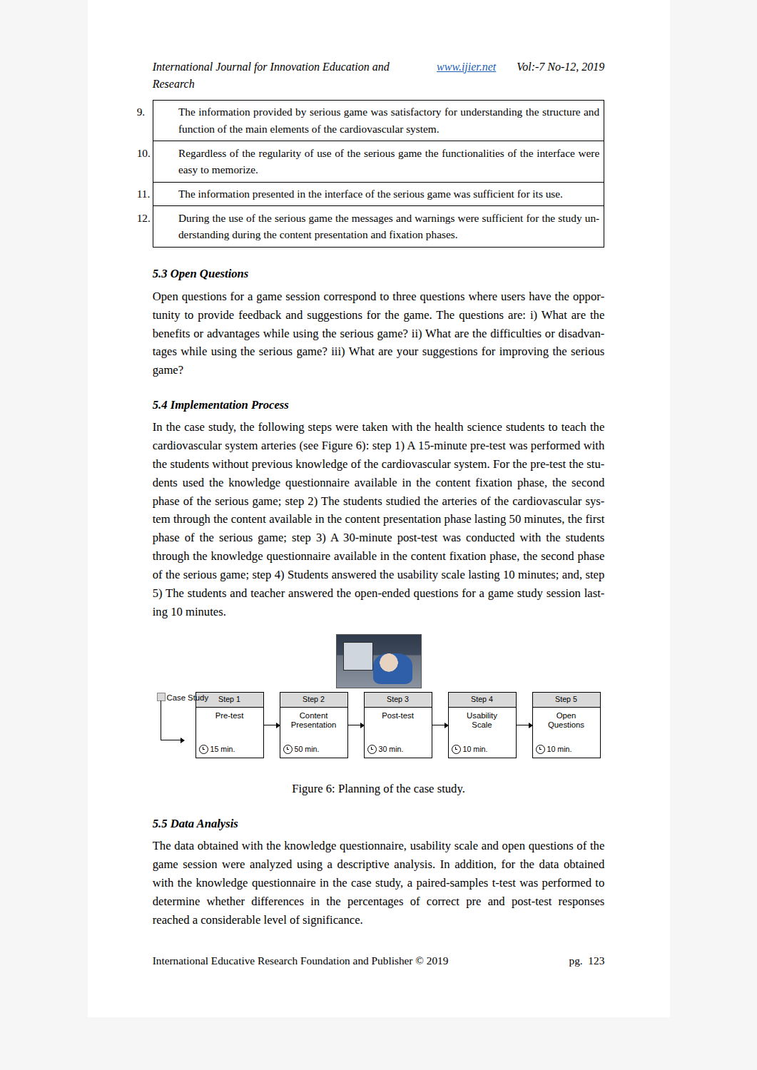International Journal for Innovation Education and Research www.ijier.net Vol:-7 No-12, 2019
| 9. The information provided by serious game was satisfactory for understanding the structure and function of the main elements of the cardiovascular system. |
| 10. Regardless of the regularity of use of the serious game the functionalities of the interface were easy to memorize. |
| 11. The information presented in the interface of the serious game was sufficient for its use. |
| 12. During the use of the serious game the messages and warnings were sufficient for the study understanding during the content presentation and fixation phases. |
5.3 Open Questions
Open questions for a game session correspond to three questions where users have the opportunity to provide feedback and suggestions for the game. The questions are: i) What are the benefits or advantages while using the serious game? ii) What are the difficulties or disadvantages while using the serious game? iii) What are your suggestions for improving the serious game?
5.4 Implementation Process
In the case study, the following steps were taken with the health science students to teach the cardiovascular system arteries (see Figure 6): step 1) A 15-minute pre-test was performed with the students without previous knowledge of the cardiovascular system. For the pre-test the students used the knowledge questionnaire available in the content fixation phase, the second phase of the serious game; step 2) The students studied the arteries of the cardiovascular system through the content available in the content presentation phase lasting 50 minutes, the first phase of the serious game; step 3) A 30-minute post-test was conducted with the students through the knowledge questionnaire available in the content fixation phase, the second phase of the serious game; step 4) Students answered the usability scale lasting 10 minutes; and, step 5) The students and teacher answered the open-ended questions for a game study session lasting 10 minutes.
Case Study
Step 1
Pre-test
15 min.
Step 2
Content
Presentation
50 min.
Step 3
Post-test
30 min.
Step 4
Usability
Scale
10 min.
Step 5
Open
Questions
10 min.
Figure 6: Planning of the case study.
5.5 Data Analysis
The data obtained with the knowledge questionnaire, usability scale and open questions of the game session were analyzed using a descriptive analysis. In addition, for the data obtained with the knowledge questionnaire in the case study, a paired-samples t-test was performed to determine whether differences in the percentages of correct pre and post-test responses reached a considerable level of significance.
International Educative Research Foundation and Publisher © 2019 pg. 123